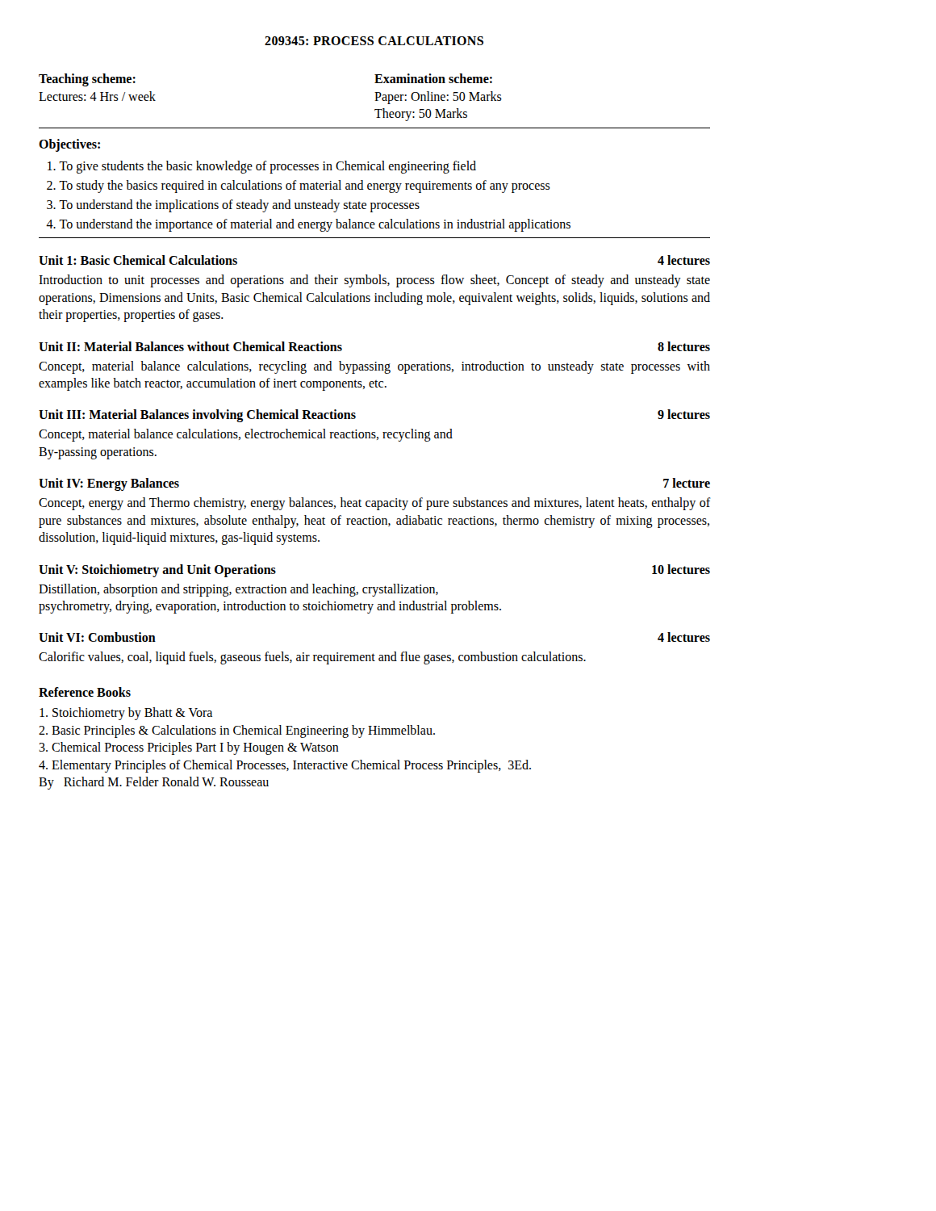209345: PROCESS CALCULATIONS
| Teaching scheme: | Examination scheme: |
| Lectures: 4 Hrs / week | Paper: Online: 50 Marks |
| | Theory: 50 Marks |
Objectives:
To give students the basic knowledge of processes in Chemical engineering field
To study the basics required in calculations of material and energy requirements of any process
To understand the implications of steady and unsteady state processes
To understand the importance of material and energy balance calculations in industrial applications
Unit 1: Basic Chemical Calculations 4 lectures
Introduction to unit processes and operations and their symbols, process flow sheet, Concept of steady and unsteady state operations, Dimensions and Units, Basic Chemical Calculations including mole, equivalent weights, solids, liquids, solutions and their properties, properties of gases.
Unit II: Material Balances without Chemical Reactions 8 lectures
Concept, material balance calculations, recycling and bypassing operations, introduction to unsteady state processes with examples like batch reactor, accumulation of inert components, etc.
Unit III: Material Balances involving Chemical Reactions 9 lectures
Concept, material balance calculations, electrochemical reactions, recycling and
By-passing operations.
Unit IV: Energy Balances 7 lecture
Concept, energy and Thermo chemistry, energy balances, heat capacity of pure substances and mixtures, latent heats, enthalpy of pure substances and mixtures, absolute enthalpy, heat of reaction, adiabatic reactions, thermo chemistry of mixing processes, dissolution, liquid-liquid mixtures, gas-liquid systems.
Unit V: Stoichiometry and Unit Operations 10 lectures
Distillation, absorption and stripping, extraction and leaching, crystallization,
psychrometry, drying, evaporation, introduction to stoichiometry and industrial problems.
Unit VI: Combustion 4 lectures
Calorific values, coal, liquid fuels, gaseous fuels, air requirement and flue gases, combustion calculations.
Reference Books
1. Stoichiometry by Bhatt & Vora
2. Basic Principles & Calculations in Chemical Engineering by Himmelblau.
3. Chemical Process Priciples Part I by Hougen & Watson
4. Elementary Principles of Chemical Processes, Interactive Chemical Process Principles, 3Ed.
By Richard M. Felder Ronald W. Rousseau